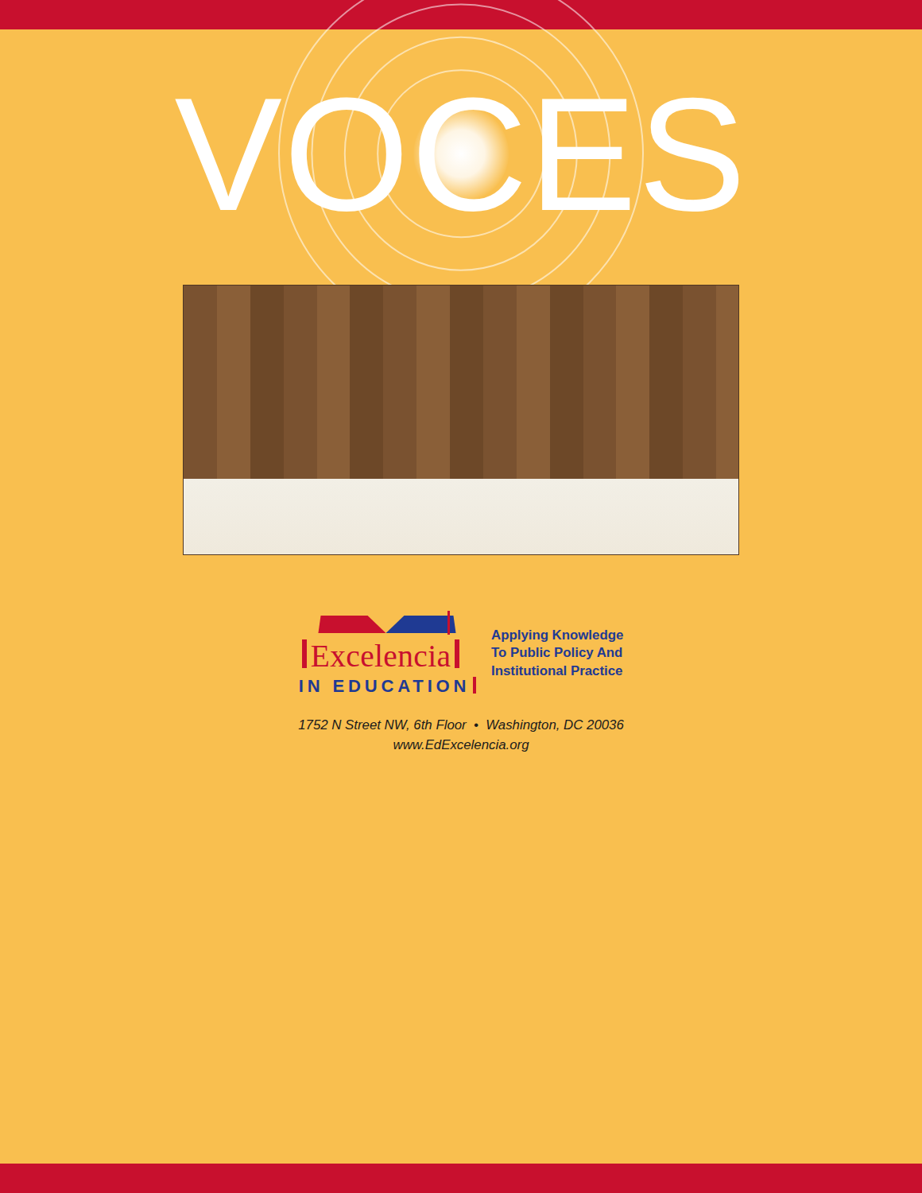VOCES
Panelists seated at a long table with bottled water, one raising a hand, in a wood-paneled room.
Excelencia
IN EDUCATION
Applying Knowledge
To Public Policy And
Institutional Practice
1752 N Street NW, 6th Floor • Washington, DC 20036
www.EdExcelencia.org